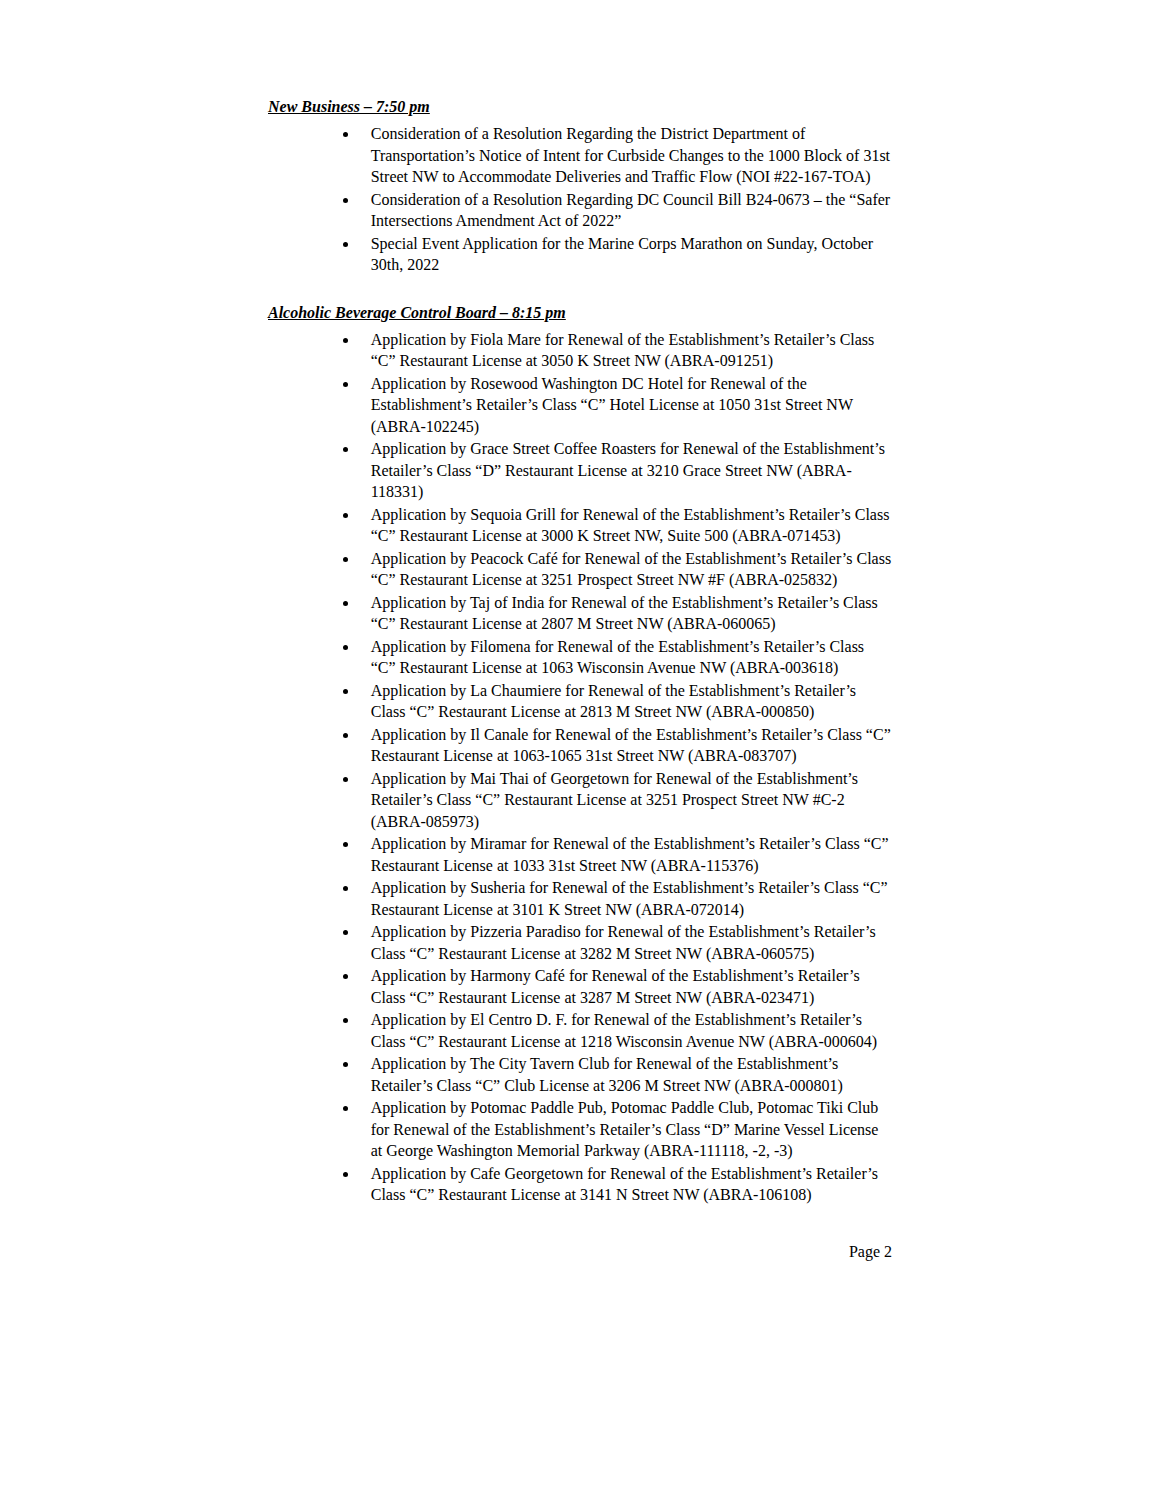New Business – 7:50 pm
Consideration of a Resolution Regarding the District Department of Transportation’s Notice of Intent for Curbside Changes to the 1000 Block of 31st Street NW to Accommodate Deliveries and Traffic Flow (NOI #22-167-TOA)
Consideration of a Resolution Regarding DC Council Bill B24-0673 – the “Safer Intersections Amendment Act of 2022”
Special Event Application for the Marine Corps Marathon on Sunday, October 30th, 2022
Alcoholic Beverage Control Board – 8:15 pm
Application by Fiola Mare for Renewal of the Establishment’s Retailer’s Class “C” Restaurant License at 3050 K Street NW (ABRA-091251)
Application by Rosewood Washington DC Hotel for Renewal of the Establishment’s Retailer’s Class “C” Hotel License at 1050 31st Street NW (ABRA-102245)
Application by Grace Street Coffee Roasters for Renewal of the Establishment’s Retailer’s Class “D” Restaurant License at 3210 Grace Street NW (ABRA-118331)
Application by Sequoia Grill for Renewal of the Establishment’s Retailer’s Class “C” Restaurant License at 3000 K Street NW, Suite 500 (ABRA-071453)
Application by Peacock Café for Renewal of the Establishment’s Retailer’s Class “C” Restaurant License at 3251 Prospect Street NW #F (ABRA-025832)
Application by Taj of India for Renewal of the Establishment’s Retailer’s Class “C” Restaurant License at 2807 M Street NW (ABRA-060065)
Application by Filomena for Renewal of the Establishment’s Retailer’s Class “C” Restaurant License at 1063 Wisconsin Avenue NW (ABRA-003618)
Application by La Chaumiere for Renewal of the Establishment’s Retailer’s Class “C” Restaurant License at 2813 M Street NW (ABRA-000850)
Application by Il Canale for Renewal of the Establishment’s Retailer’s Class “C” Restaurant License at 1063-1065 31st Street NW (ABRA-083707)
Application by Mai Thai of Georgetown for Renewal of the Establishment’s Retailer’s Class “C” Restaurant License at 3251 Prospect Street NW #C-2 (ABRA-085973)
Application by Miramar for Renewal of the Establishment’s Retailer’s Class “C” Restaurant License at 1033 31st Street NW (ABRA-115376)
Application by Susheria for Renewal of the Establishment’s Retailer’s Class “C” Restaurant License at 3101 K Street NW (ABRA-072014)
Application by Pizzeria Paradiso for Renewal of the Establishment’s Retailer’s Class “C” Restaurant License at 3282 M Street NW (ABRA-060575)
Application by Harmony Café for Renewal of the Establishment’s Retailer’s Class “C” Restaurant License at 3287 M Street NW (ABRA-023471)
Application by El Centro D. F. for Renewal of the Establishment’s Retailer’s Class “C” Restaurant License at 1218 Wisconsin Avenue NW (ABRA-000604)
Application by The City Tavern Club for Renewal of the Establishment’s Retailer’s Class “C” Club License at 3206 M Street NW (ABRA-000801)
Application by Potomac Paddle Pub, Potomac Paddle Club, Potomac Tiki Club for Renewal of the Establishment’s Retailer’s Class “D” Marine Vessel License at George Washington Memorial Parkway (ABRA-111118, -2, -3)
Application by Cafe Georgetown for Renewal of the Establishment’s Retailer’s Class “C” Restaurant License at 3141 N Street NW (ABRA-106108)
Page 2